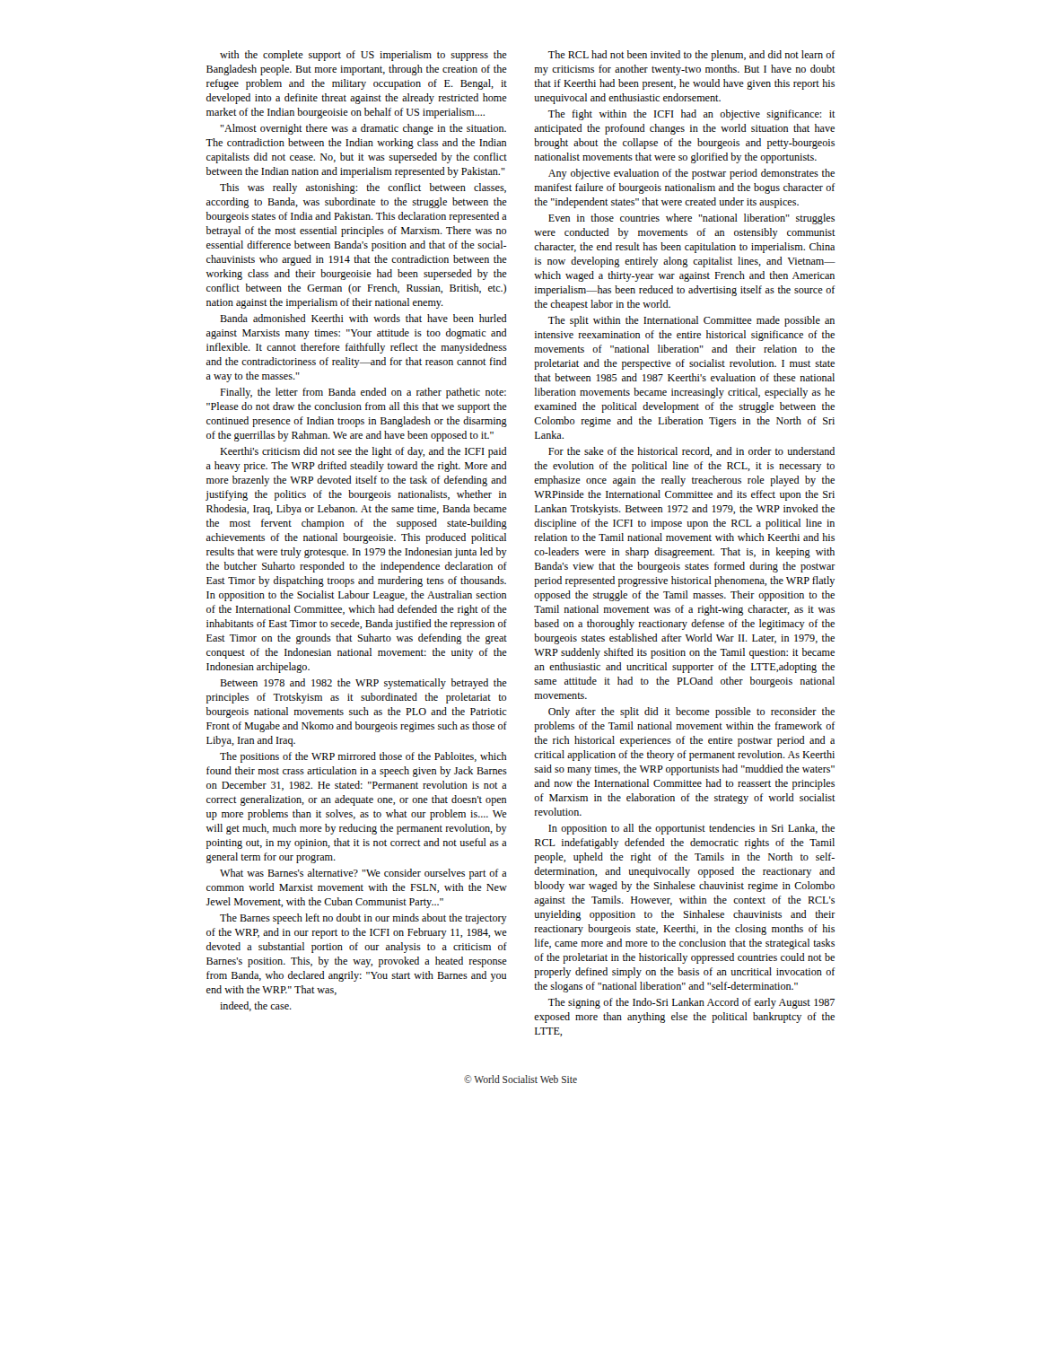with the complete support of US imperialism to suppress the Bangladesh people. But more important, through the creation of the refugee problem and the military occupation of E. Bengal, it developed into a definite threat against the already restricted home market of the Indian bourgeoisie on behalf of US imperialism....
"Almost overnight there was a dramatic change in the situation. The contradiction between the Indian working class and the Indian capitalists did not cease. No, but it was superseded by the conflict between the Indian nation and imperialism represented by Pakistan."
This was really astonishing: the conflict between classes, according to Banda, was subordinate to the struggle between the bourgeois states of India and Pakistan. This declaration represented a betrayal of the most essential principles of Marxism. There was no essential difference between Banda's position and that of the social-chauvinists who argued in 1914 that the contradiction between the working class and their bourgeoisie had been superseded by the conflict between the German (or French, Russian, British, etc.) nation against the imperialism of their national enemy.
Banda admonished Keerthi with words that have been hurled against Marxists many times: "Your attitude is too dogmatic and inflexible. It cannot therefore faithfully reflect the manysidedness and the contradictoriness of reality—and for that reason cannot find a way to the masses."
Finally, the letter from Banda ended on a rather pathetic note: "Please do not draw the conclusion from all this that we support the continued presence of Indian troops in Bangladesh or the disarming of the guerrillas by Rahman. We are and have been opposed to it."
Keerthi's criticism did not see the light of day, and the ICFI paid a heavy price. The WRP drifted steadily toward the right. More and more brazenly the WRP devoted itself to the task of defending and justifying the politics of the bourgeois nationalists, whether in Rhodesia, Iraq, Libya or Lebanon. At the same time, Banda became the most fervent champion of the supposed state-building achievements of the national bourgeoisie. This produced political results that were truly grotesque. In 1979 the Indonesian junta led by the butcher Suharto responded to the independence declaration of East Timor by dispatching troops and murdering tens of thousands. In opposition to the Socialist Labour League, the Australian section of the International Committee, which had defended the right of the inhabitants of East Timor to secede, Banda justified the repression of East Timor on the grounds that Suharto was defending the great conquest of the Indonesian national movement: the unity of the Indonesian archipelago.
Between 1978 and 1982 the WRP systematically betrayed the principles of Trotskyism as it subordinated the proletariat to bourgeois national movements such as the PLO and the Patriotic Front of Mugabe and Nkomo and bourgeois regimes such as those of Libya, Iran and Iraq.
The positions of the WRP mirrored those of the Pabloites, which found their most crass articulation in a speech given by Jack Barnes on December 31, 1982. He stated: "Permanent revolution is not a correct generalization, or an adequate one, or one that doesn't open up more problems than it solves, as to what our problem is.... We will get much, much more by reducing the permanent revolution, by pointing out, in my opinion, that it is not correct and not useful as a general term for our program.
What was Barnes's alternative? "We consider ourselves part of a common world Marxist movement with the FSLN, with the New Jewel Movement, with the Cuban Communist Party..."
The Barnes speech left no doubt in our minds about the trajectory of the WRP, and in our report to the ICFI on February 11, 1984, we devoted a substantial portion of our analysis to a criticism of Barnes's position. This, by the way, provoked a heated response from Banda, who declared angrily: "You start with Barnes and you end with the WRP." That was,
indeed, the case.
The RCL had not been invited to the plenum, and did not learn of my criticisms for another twenty-two months. But I have no doubt that if Keerthi had been present, he would have given this report his unequivocal and enthusiastic endorsement.
The fight within the ICFI had an objective significance: it anticipated the profound changes in the world situation that have brought about the collapse of the bourgeois and petty-bourgeois nationalist movements that were so glorified by the opportunists.
Any objective evaluation of the postwar period demonstrates the manifest failure of bourgeois nationalism and the bogus character of the "independent states" that were created under its auspices.
Even in those countries where "national liberation" struggles were conducted by movements of an ostensibly communist character, the end result has been capitulation to imperialism. China is now developing entirely along capitalist lines, and Vietnam—which waged a thirty-year war against French and then American imperialism—has been reduced to advertising itself as the source of the cheapest labor in the world.
The split within the International Committee made possible an intensive reexamination of the entire historical significance of the movements of "national liberation" and their relation to the proletariat and the perspective of socialist revolution. I must state that between 1985 and 1987 Keerthi's evaluation of these national liberation movements became increasingly critical, especially as he examined the political development of the struggle between the Colombo regime and the Liberation Tigers in the North of Sri Lanka.
For the sake of the historical record, and in order to understand the evolution of the political line of the RCL, it is necessary to emphasize once again the really treacherous role played by the WRPinside the International Committee and its effect upon the Sri Lankan Trotskyists. Between 1972 and 1979, the WRP invoked the discipline of the ICFI to impose upon the RCL a political line in relation to the Tamil national movement with which Keerthi and his co-leaders were in sharp disagreement. That is, in keeping with Banda's view that the bourgeois states formed during the postwar period represented progressive historical phenomena, the WRP flatly opposed the struggle of the Tamil masses. Their opposition to the Tamil national movement was of a right-wing character, as it was based on a thoroughly reactionary defense of the legitimacy of the bourgeois states established after World War II. Later, in 1979, the WRP suddenly shifted its position on the Tamil question: it became an enthusiastic and uncritical supporter of the LTTE,adopting the same attitude it had to the PLOand other bourgeois national movements.
Only after the split did it become possible to reconsider the problems of the Tamil national movement within the framework of the rich historical experiences of the entire postwar period and a critical application of the theory of permanent revolution. As Keerthi said so many times, the WRP opportunists had "muddied the waters" and now the International Committee had to reassert the principles of Marxism in the elaboration of the strategy of world socialist revolution.
In opposition to all the opportunist tendencies in Sri Lanka, the RCL indefatigably defended the democratic rights of the Tamil people, upheld the right of the Tamils in the North to self-determination, and unequivocally opposed the reactionary and bloody war waged by the Sinhalese chauvinist regime in Colombo against the Tamils. However, within the context of the RCL's unyielding opposition to the Sinhalese chauvinists and their reactionary bourgeois state, Keerthi, in the closing months of his life, came more and more to the conclusion that the strategical tasks of the proletariat in the historically oppressed countries could not be properly defined simply on the basis of an uncritical invocation of the slogans of "national liberation" and "self-determination."
The signing of the Indo-Sri Lankan Accord of early August 1987 exposed more than anything else the political bankruptcy of the LTTE,
© World Socialist Web Site